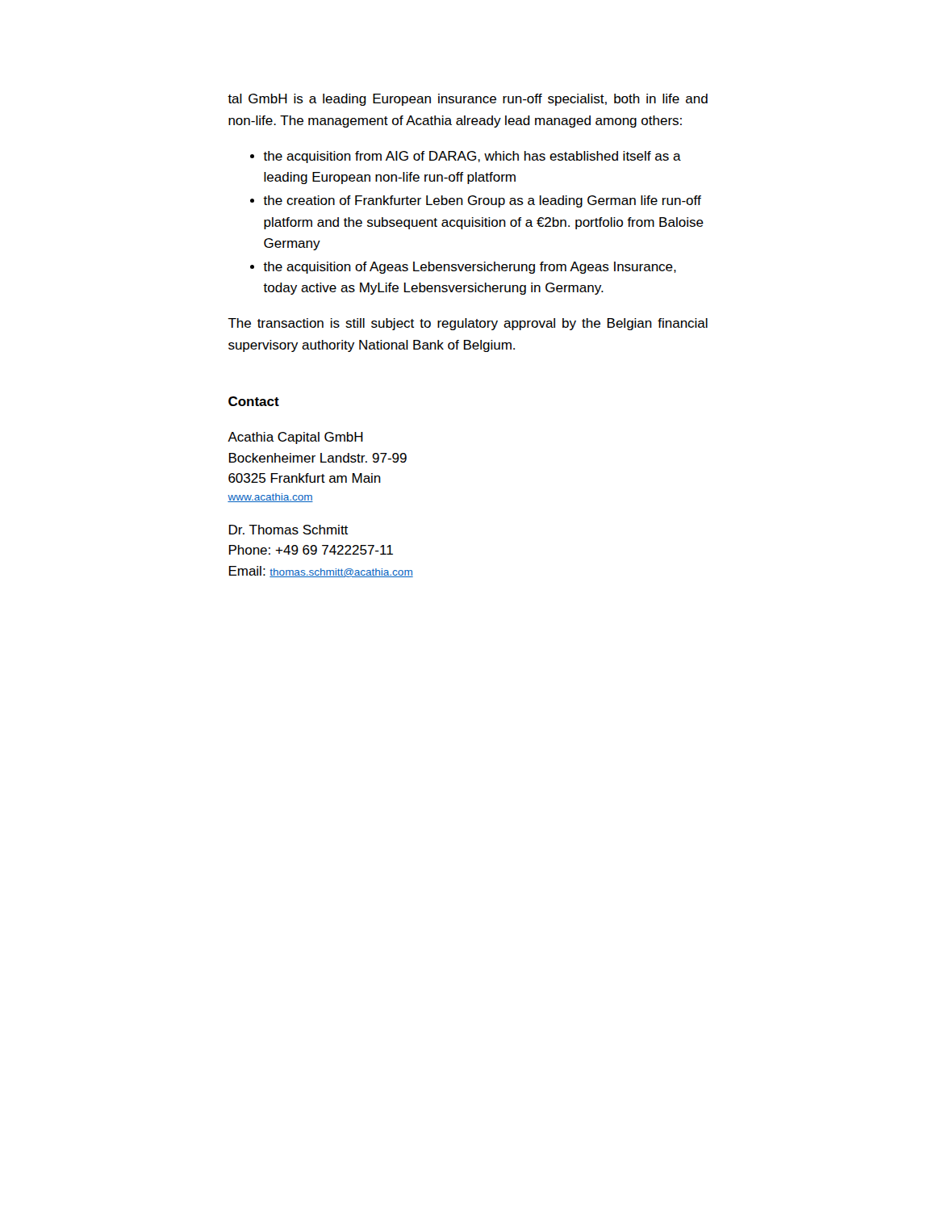tal GmbH is a leading European insurance run-off specialist, both in life and non-life. The management of Acathia already lead managed among others:
the acquisition from AIG of DARAG, which has established itself as a leading European non-life run-off platform
the creation of Frankfurter Leben Group as a leading German life run-off platform and the subsequent acquisition of a €2bn. portfolio from Baloise Germany
the acquisition of Ageas Lebensversicherung from Ageas Insurance, today active as MyLife Lebensversicherung in Germany.
The transaction is still subject to regulatory approval by the Belgian financial supervisory authority National Bank of Belgium.
Contact
Acathia Capital GmbH
Bockenheimer Landstr. 97-99
60325 Frankfurt am Main
www.acathia.com
Dr. Thomas Schmitt
Phone: +49 69 7422257-11
Email: thomas.schmitt@acathia.com